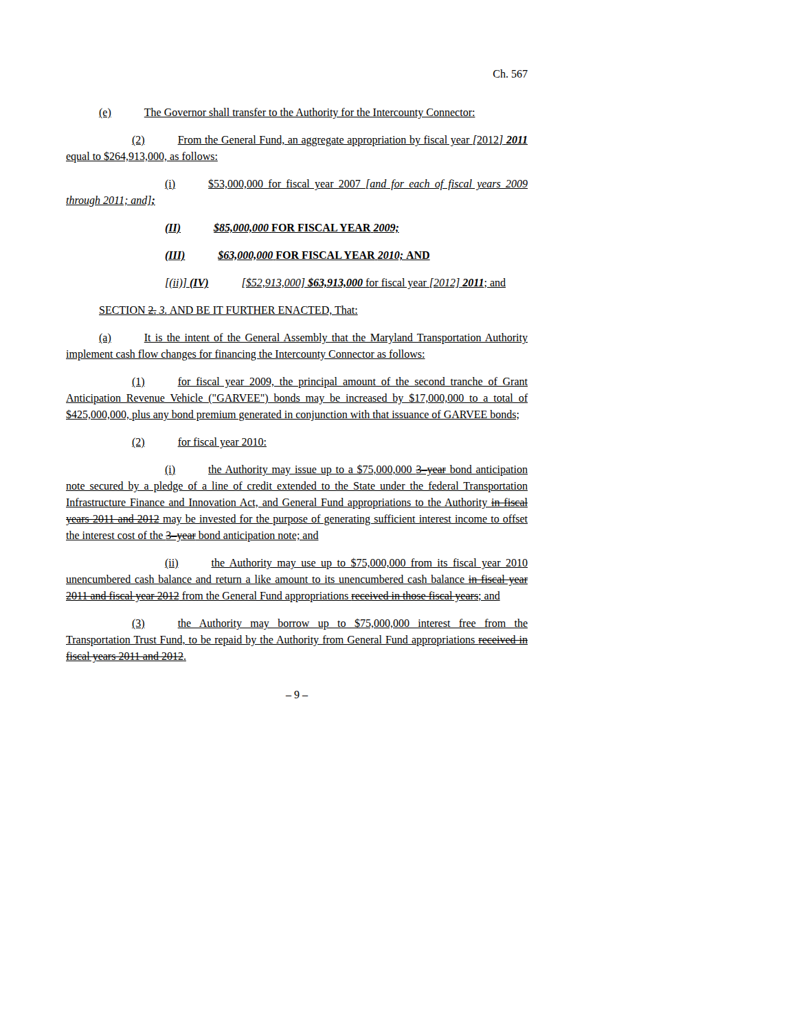Ch. 567
(e) The Governor shall transfer to the Authority for the Intercounty Connector:
(2) From the General Fund, an aggregate appropriation by fiscal year [2012] 2011 equal to $264,913,000, as follows:
(i) $53,000,000 for fiscal year 2007 [and for each of fiscal years 2009 through 2011; and];
(II) $85,000,000 FOR FISCAL YEAR 2009;
(III) $63,000,000 FOR FISCAL YEAR 2010; AND
[(ii)] (IV) [$52,913,000] $63,913,000 for fiscal year [2012] 2011; and
SECTION 2. 3. AND BE IT FURTHER ENACTED, That:
(a) It is the intent of the General Assembly that the Maryland Transportation Authority implement cash flow changes for financing the Intercounty Connector as follows:
(1) for fiscal year 2009, the principal amount of the second tranche of Grant Anticipation Revenue Vehicle ("GARVEE") bonds may be increased by $17,000,000 to a total of $425,000,000, plus any bond premium generated in conjunction with that issuance of GARVEE bonds;
(2) for fiscal year 2010:
(i) the Authority may issue up to a $75,000,000 3–year bond anticipation note secured by a pledge of a line of credit extended to the State under the federal Transportation Infrastructure Finance and Innovation Act, and General Fund appropriations to the Authority in fiscal years 2011 and 2012 may be invested for the purpose of generating sufficient interest income to offset the interest cost of the 3–year bond anticipation note; and
(ii) the Authority may use up to $75,000,000 from its fiscal year 2010 unencumbered cash balance and return a like amount to its unencumbered cash balance in fiscal year 2011 and fiscal year 2012 from the General Fund appropriations received in those fiscal years; and
(3) the Authority may borrow up to $75,000,000 interest free from the Transportation Trust Fund, to be repaid by the Authority from General Fund appropriations received in fiscal years 2011 and 2012.
– 9 –